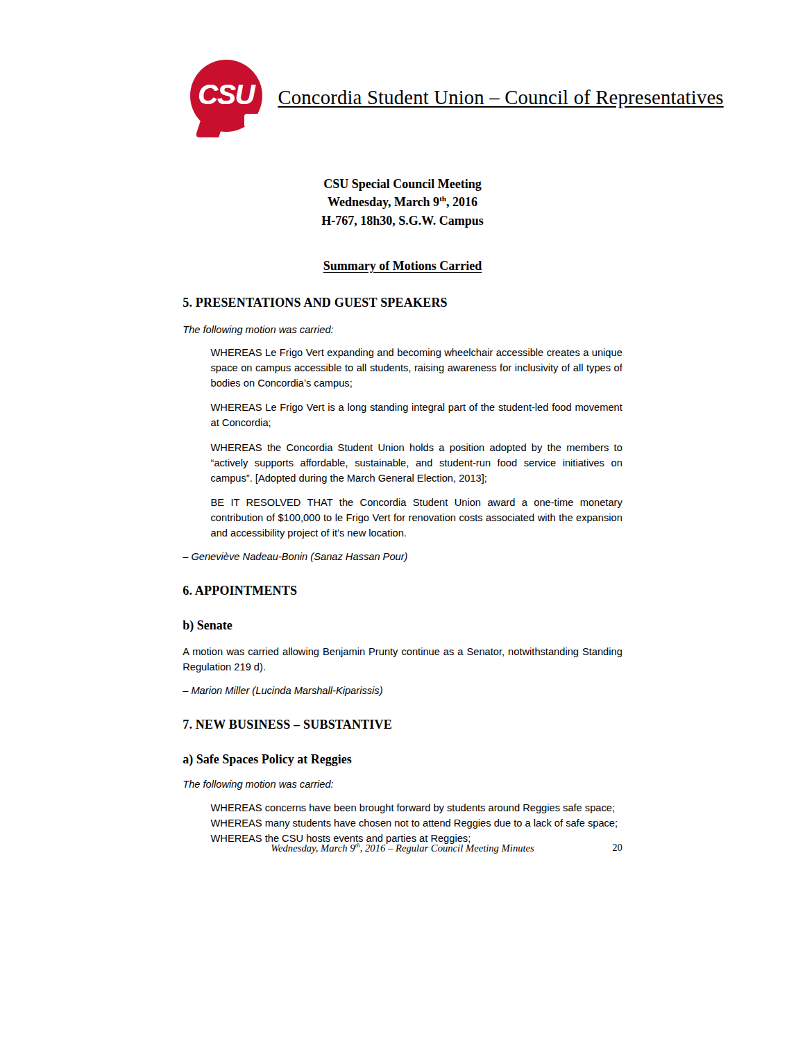CSU
Concordia Student Union – Council of Representatives
CSU Special Council Meeting
Wednesday, March 9th, 2016
H-767, 18h30, S.G.W. Campus
Summary of Motions Carried
5. PRESENTATIONS AND GUEST SPEAKERS
The following motion was carried:
WHEREAS Le Frigo Vert expanding and becoming wheelchair accessible creates a unique space on campus accessible to all students, raising awareness for inclusivity of all types of bodies on Concordia’s campus;
WHEREAS Le Frigo Vert is a long standing integral part of the student-led food movement at Concordia;
WHEREAS the Concordia Student Union holds a position adopted by the members to “actively supports affordable, sustainable, and student-run food service initiatives on campus”. [Adopted during the March General Election, 2013];
BE IT RESOLVED THAT the Concordia Student Union award a one-time monetary contribution of $100,000 to le Frigo Vert for renovation costs associated with the expansion and accessibility project of it’s new location.
– Geneviève Nadeau-Bonin (Sanaz Hassan Pour)
6. APPOINTMENTS
b) Senate
A motion was carried allowing Benjamin Prunty continue as a Senator, notwithstanding Standing Regulation 219 d).
– Marion Miller (Lucinda Marshall-Kiparissis)
7. NEW BUSINESS – SUBSTANTIVE
a) Safe Spaces Policy at Reggies
The following motion was carried:
WHEREAS concerns have been brought forward by students around Reggies safe space;
WHEREAS many students have chosen not to attend Reggies due to a lack of safe space;
WHEREAS the CSU hosts events and parties at Reggies;
Wednesday, March 9th, 2016 – Regular Council Meeting Minutes
20